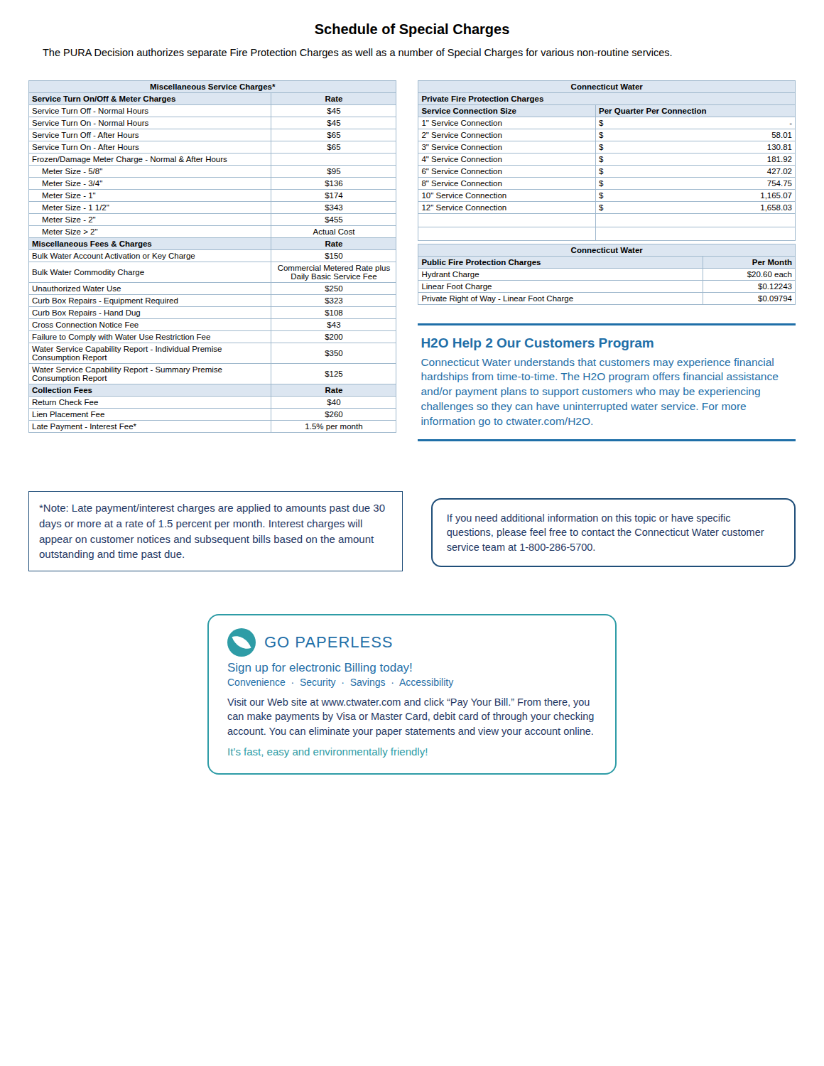Schedule of Special Charges
The PURA Decision authorizes separate Fire Protection Charges as well as a number of Special Charges for various non-routine services.
| Miscellaneous Service Charges* |
| Service Turn On/Off & Meter Charges | Rate |
| Service Turn Off - Normal Hours | $45 |
| Service Turn On - Normal Hours | $45 |
| Service Turn Off - After Hours | $65 |
| Service Turn On - After Hours | $65 |
| Frozen/Damage Meter Charge - Normal & After Hours | |
| Meter Size - 5/8" | $95 |
| Meter Size - 3/4" | $136 |
| Meter Size - 1" | $174 |
| Meter Size - 1 1/2" | $343 |
| Meter Size - 2" | $455 |
| Meter Size > 2" | Actual Cost |
| Miscellaneous Fees & Charges | Rate |
| Bulk Water Account Activation or Key Charge | $150 |
| Bulk Water Commodity Charge | Commercial Metered Rate plus Daily Basic Service Fee |
| Unauthorized Water Use | $250 |
| Curb Box Repairs - Equipment Required | $323 |
| Curb Box Repairs - Hand Dug | $108 |
| Cross Connection Notice Fee | $43 |
| Failure to Comply with Water Use Restriction Fee | $200 |
| Water Service Capability Report - Individual Premise Consumption Report | $350 |
| Water Service Capability Report - Summary Premise Consumption Report | $125 |
| Collection Fees | Rate |
| Return Check Fee | $40 |
| Lien Placement Fee | $260 |
| Late Payment - Interest Fee* | 1.5% per month |
| Connecticut Water |
| Private Fire Protection Charges |
| Service Connection Size | Per Quarter Per Connection |
| 1" Service Connection | $ - |
| 2" Service Connection | $ 58.01 |
| 3" Service Connection | $ 130.81 |
| 4" Service Connection | $ 181.92 |
| 6" Service Connection | $ 427.02 |
| 8" Service Connection | $ 754.75 |
| 10" Service Connection | $ 1,165.07 |
| 12" Service Connection | $ 1,658.03 |
| Connecticut Water |
| Public Fire Protection Charges | Per Month |
| Hydrant Charge | $20.60 each |
| Linear Foot Charge | $0.12243 |
| Private Right of Way - Linear Foot Charge | $0.09794 |
H2O Help 2 Our Customers Program
Connecticut Water understands that customers may experience financial hardships from time-to-time. The H2O program offers financial assistance and/or payment plans to support customers who may be experiencing challenges so they can have uninterrupted water service. For more information go to ctwater.com/H2O.
*Note: Late payment/interest charges are applied to amounts past due 30 days or more at a rate of 1.5 percent per month. Interest charges will appear on customer notices and subsequent bills based on the amount outstanding and time past due.
If you need additional information on this topic or have specific questions, please feel free to contact the Connecticut Water customer service team at 1-800-286-5700.
GO PAPERLESS
Sign up for electronic Billing today!
Convenience · Security · Savings · Accessibility
Visit our Web site at www.ctwater.com and click “Pay Your Bill.” From there, you can make payments by Visa or Master Card, debit card of through your checking account. You can eliminate your paper statements and view your account online.
It’s fast, easy and environmentally friendly!